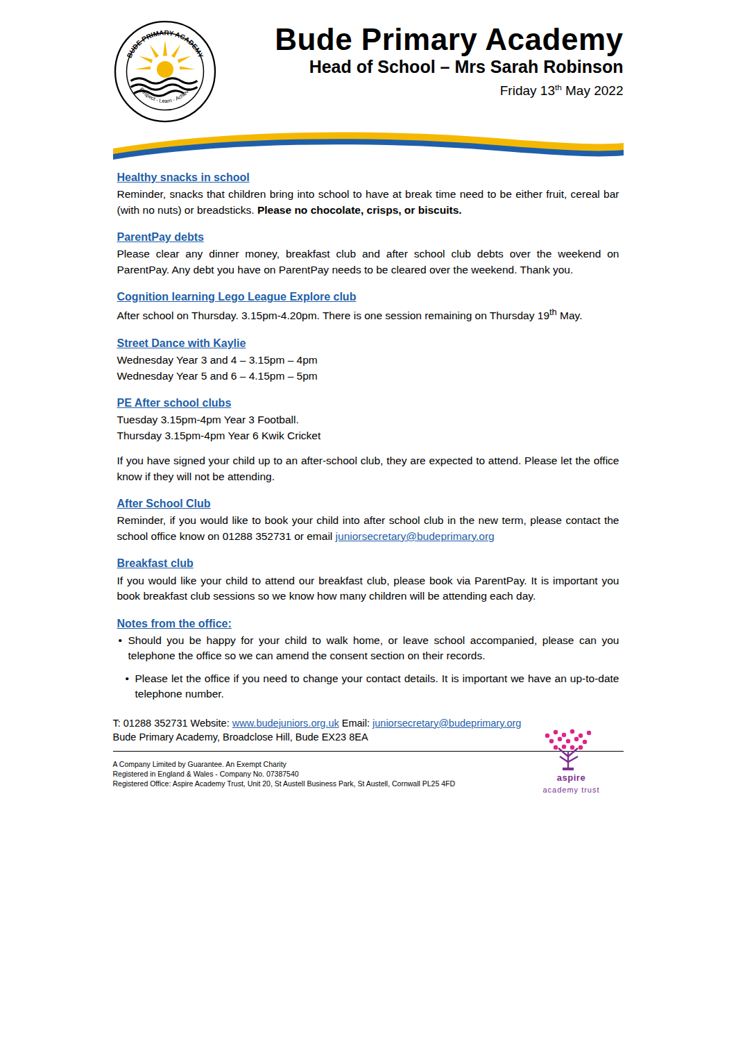BUDE PRIMARY ACADEMY Respect - Learn - Achieve
Bude Primary Academy
Head of School – Mrs Sarah Robinson
Friday 13th May 2022
Healthy snacks in school
Reminder, snacks that children bring into school to have at break time need to be either fruit, cereal bar (with no nuts) or breadsticks. Please no chocolate, crisps, or biscuits.
ParentPay debts
Please clear any dinner money, breakfast club and after school club debts over the weekend on ParentPay. Any debt you have on ParentPay needs to be cleared over the weekend. Thank you.
Cognition learning Lego League Explore club
After school on Thursday. 3.15pm-4.20pm. There is one session remaining on Thursday 19th May.
Street Dance with Kaylie
Wednesday Year 3 and 4 – 3.15pm – 4pm
Wednesday Year 5 and 6 – 4.15pm – 5pm
PE After school clubs
Tuesday 3.15pm-4pm Year 3 Football.
Thursday 3.15pm-4pm Year 6 Kwik Cricket
If you have signed your child up to an after-school club, they are expected to attend. Please let the office know if they will not be attending.
After School Club
Reminder, if you would like to book your child into after school club in the new term, please contact the school office know on 01288 352731 or email juniorsecretary@budeprimary.org
Breakfast club
If you would like your child to attend our breakfast club, please book via ParentPay. It is important you book breakfast club sessions so we know how many children will be attending each day.
Notes from the office:
Should you be happy for your child to walk home, or leave school accompanied, please can you telephone the office so we can amend the consent section on their records.
Please let the office if you need to change your contact details. It is important we have an up-to-date telephone number.
T: 01288 352731 Website: www.budejuniors.org.uk Email: juniorsecretary@budeprimary.org
Bude Primary Academy, Broadclose Hill, Bude EX23 8EA
A Company Limited by Guarantee. An Exempt Charity
Registered in England & Wales - Company No. 07387540
Registered Office: Aspire Academy Trust, Unit 20, St Austell Business Park, St Austell, Cornwall PL25 4FD
aspire academy trust